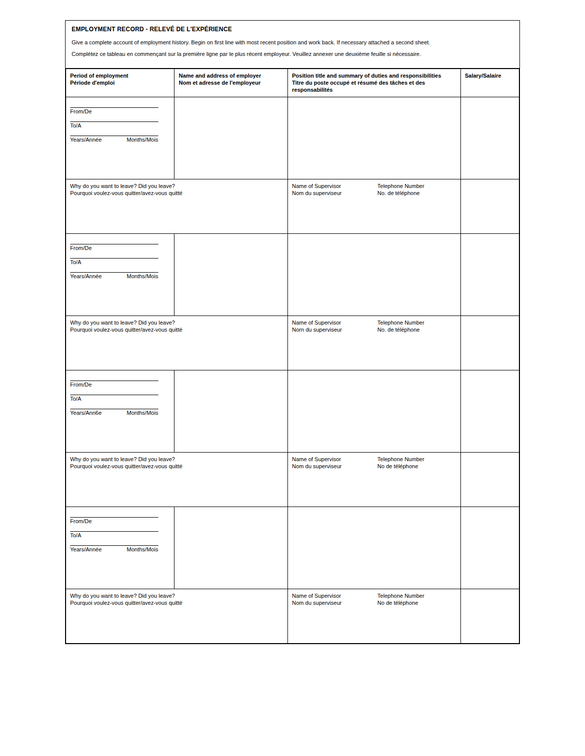EMPLOYMENT RECORD - RELEVÉ DE L'EXPÉRIENCE
Give a complete account of employment history. Begin on first line with most recent position and work back. If necessary attached a second sheet.
Complétez ce tableau en commençant sur la première ligne par le plus récent employeur. Veuillez annexer une deuxième feuille si nécessaire.
| Period of employment Période d'emploi | Name and address of employer Nom et adresse de l'employeur | Position title and summary of duties and responsibilities Titre du poste occupé et résumé des tâches et des responsabilités | Salary/Salaire |
| --- | --- | --- | --- |
| From/De To/A Years/Année Months/Mois | | | |
| Why do you want to leave? Did you leave? Pourquoi voulez-vous quitter/avez-vous quitté | / Name of Supervisor Nom du superviseur / Telephone Number No. de téléphone / | |
| From/De To/A Years/Année Months/Mois | | | |
| Why do you want to leave? Did you leave? Pourquoi voulez-vous quitter/avez-vous quitté | / Name of Supervisor Norn du superviseur / Telephone Number No. de téléphone / | |
| From/De To/A Years/Ann6e Months/Mois | | | |
| Why do you want to leave? Did you leave? Pourquoi voulez-vous quitter/avez-vous quitté | / Name of Supervisor Nom du superviseur / Telephone Number No de téléphone / | |
| From/De To/A Years/Année Months/Mois | | | |
| Why do you want to leave? Did you leave? Pourquoi voulez-vous quitter/avez-vous quitté | / Name of Supervisor Nom du superviseur / Telephone Number No de téléphone / | |